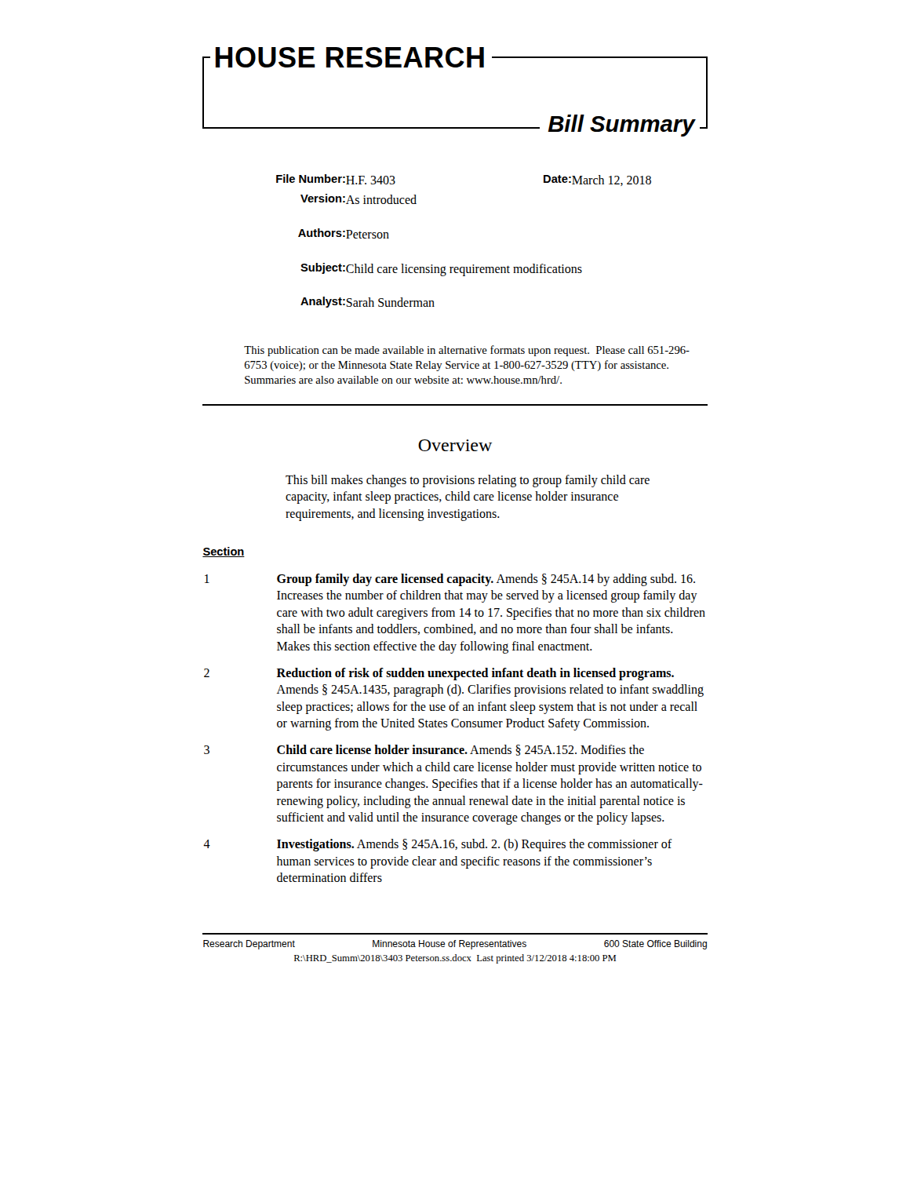HOUSE RESEARCH
Bill Summary
| File Number: | H.F. 3403 | Date: | March 12, 2018 |
| Version: | As introduced | | |
| Authors: | Peterson |
| Subject: | Child care licensing requirement modifications |
| Analyst: | Sarah Sunderman |
This publication can be made available in alternative formats upon request. Please call 651-296-6753 (voice); or the Minnesota State Relay Service at 1-800-627-3529 (TTY) for assistance. Summaries are also available on our website at: www.house.mn/hrd/.
Overview
This bill makes changes to provisions relating to group family child care capacity, infant sleep practices, child care license holder insurance requirements, and licensing investigations.
Section
| 1 | Group family day care licensed capacity. Amends § 245A.14 by adding subd. 16. Increases the number of children that may be served by a licensed group family day care with two adult caregivers from 14 to 17. Specifies that no more than six children shall be infants and toddlers, combined, and no more than four shall be infants. Makes this section effective the day following final enactment. |
| 2 | Reduction of risk of sudden unexpected infant death in licensed programs. Amends § 245A.1435, paragraph (d). Clarifies provisions related to infant swaddling sleep practices; allows for the use of an infant sleep system that is not under a recall or warning from the United States Consumer Product Safety Commission. |
| 3 | Child care license holder insurance. Amends § 245A.152. Modifies the circumstances under which a child care license holder must provide written notice to parents for insurance changes. Specifies that if a license holder has an automatically-renewing policy, including the annual renewal date in the initial parental notice is sufficient and valid until the insurance coverage changes or the policy lapses. |
| 4 | Investigations. Amends § 245A.16, subd. 2. (b) Requires the commissioner of human services to provide clear and specific reasons if the commissioner’s determination differs |
Research Department Minnesota House of Representatives 600 State Office Building
R:\HRD_Summ\2018\3403 Peterson.ss.docx Last printed 3/12/2018 4:18:00 PM